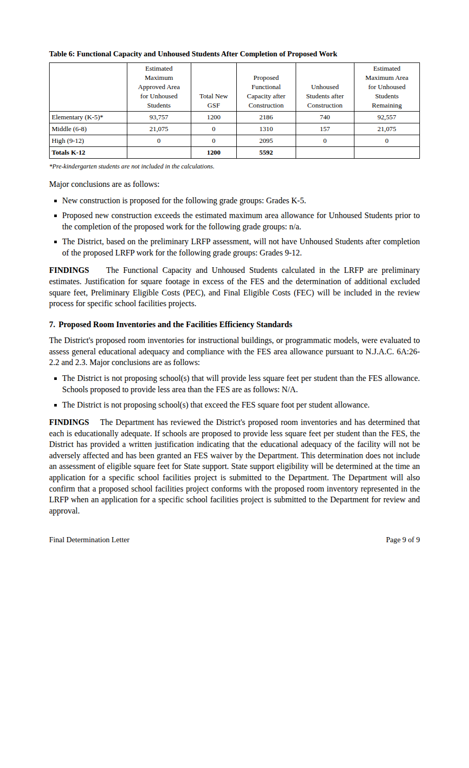Table 6: Functional Capacity and Unhoused Students After Completion of Proposed Work
| | Estimated Maximum Approved Area for Unhoused Students | Total New GSF | Proposed Functional Capacity after Construction | Unhoused Students after Construction | Estimated Maximum Area for Unhoused Students Remaining |
| --- | --- | --- | --- | --- | --- |
| Elementary (K-5)* | 93,757 | 1200 | 2186 | 740 | 92,557 |
| Middle (6-8) | 21,075 | 0 | 1310 | 157 | 21,075 |
| High (9-12) | 0 | 0 | 2095 | 0 | 0 |
| Totals K-12 | | 1200 | 5592 | | |
*Pre-kindergarten students are not included in the calculations.
Major conclusions are as follows:
New construction is proposed for the following grade groups: Grades K-5.
Proposed new construction exceeds the estimated maximum area allowance for Unhoused Students prior to the completion of the proposed work for the following grade groups: n/a.
The District, based on the preliminary LRFP assessment, will not have Unhoused Students after completion of the proposed LRFP work for the following grade groups: Grades 9-12.
FINDINGS The Functional Capacity and Unhoused Students calculated in the LRFP are preliminary estimates. Justification for square footage in excess of the FES and the determination of additional excluded square feet, Preliminary Eligible Costs (PEC), and Final Eligible Costs (FEC) will be included in the review process for specific school facilities projects.
7. Proposed Room Inventories and the Facilities Efficiency Standards
The District's proposed room inventories for instructional buildings, or programmatic models, were evaluated to assess general educational adequacy and compliance with the FES area allowance pursuant to N.J.A.C. 6A:26-2.2 and 2.3. Major conclusions are as follows:
The District is not proposing school(s) that will provide less square feet per student than the FES allowance. Schools proposed to provide less area than the FES are as follows: N/A.
The District is not proposing school(s) that exceed the FES square foot per student allowance.
FINDINGS The Department has reviewed the District's proposed room inventories and has determined that each is educationally adequate. If schools are proposed to provide less square feet per student than the FES, the District has provided a written justification indicating that the educational adequacy of the facility will not be adversely affected and has been granted an FES waiver by the Department. This determination does not include an assessment of eligible square feet for State support. State support eligibility will be determined at the time an application for a specific school facilities project is submitted to the Department. The Department will also confirm that a proposed school facilities project conforms with the proposed room inventory represented in the LRFP when an application for a specific school facilities project is submitted to the Department for review and approval.
Final Determination Letter Page 9 of 9